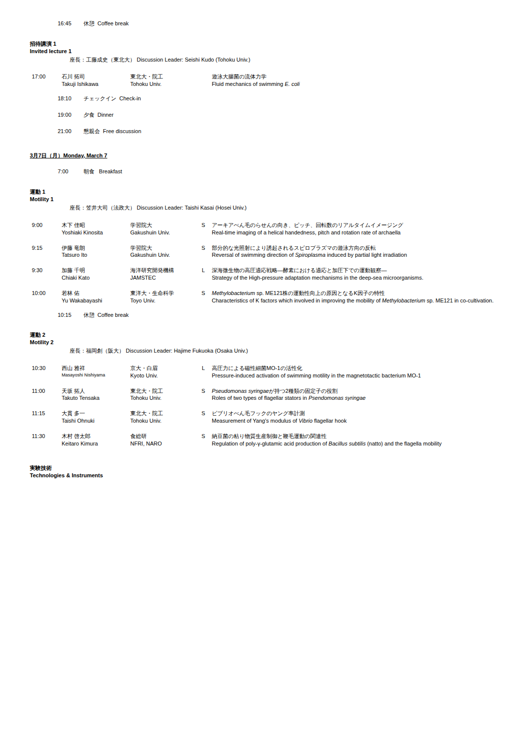16:45 休憩Coffee break
招待講演 1
Invited lecture 1
座長：工藤成史（東北大） Discussion Leader: Seishi Kudo (Tohoku Univ.)
| 17:00 | 石川 拓司 Takuji Ishikawa | 東北大・院工 Tohoku Univ. | | 遊泳大腸菌の流体力学 Fluid mechanics of swimming E. coli |
18:10 チェックインCheck-in
19:00 夕食Dinner
21:00 懇親会Free discussion
3月7日（月）Monday, March 7
7:00 朝食 Breakfast
運動 1
Motility 1
座長：笠井大司（法政大） Discussion Leader: Taishi Kasai (Hosei Univ.)
| 9:00 | 木下 佳昭 Yoshiaki Kinosita | 学習院大 Gakushuin Univ. | S | アーキアべん毛のらせんの向き、ピッチ、回転数のリアルタイムイメージング Real-time imaging of a helical handedness, pitch and rotation rate of archaella |
| 9:15 | 伊藤 竜朗 Tatsuro Ito | 学習院大 Gakushuin Univ. | S | 部分的な光照射により誘起されるスピロプラズマの遊泳方向の反転 Reversal of swimming direction of Spiroplasma induced by partial light irradiation |
| 9:30 | 加藤 千明 Chiaki Kato | 海洋研究開発機構 JAMSTEC | L | 深海微生物の高圧適応戦略―酵素における適応と加圧下での運動観察― Strategy of the High-pressure adaptation mechanisms in the deep-sea microorganisms. |
| 10:00 | 若林 佑 Yu Wakabayashi | 東洋大・生命科学 Toyo Univ. | S | Methylobacterium sp. ME121株の運動性向上の原因となるK因子の特性 Characteristics of K factors which involved in improving the mobility of Methylobacterium sp. ME121 in co-cultivation. |
10:15 休憩Coffee break
運動 2
Motility 2
座長：福岡創（阪大） Discussion Leader: Hajime Fukuoka (Osaka Univ.)
| 10:30 | 西山 雅祥 Masayoshi Nishiyama | 京大・白眉 Kyoto Univ. | L | 高圧力による磁性細菌MO-1の活性化 Pressure-induced activation of swimming motility in the magnetotactic bacterium MO-1 |
| 11:00 | 天坂 拓人 Takuto Tensaka | 東北大・院工 Tohoku Univ. | S | Pseudomonas syringae が持つ2種類の固定子の役割 Roles of two types of flagellar stators in Psendomonas syringae |
| 11:15 | 大貫 多一 Taishi Ohnuki | 東北大・院工 Tohoku Univ. | S | ビブリオべん毛フックのヤング率計測 Measurement of Yang's modulus of Vibrio flagellar hook |
| 11:30 | 木村 啓太郎 Keitaro Kimura | 食総研 NFRI, NARO | S | 納豆菌の粘り物質生産制御と鞭毛運動の関連性 Regulation of poly-γ-glutamic acid production of Bacillus subtilis (natto) and the flagella mobility |
実験技術
Technologies & Instruments